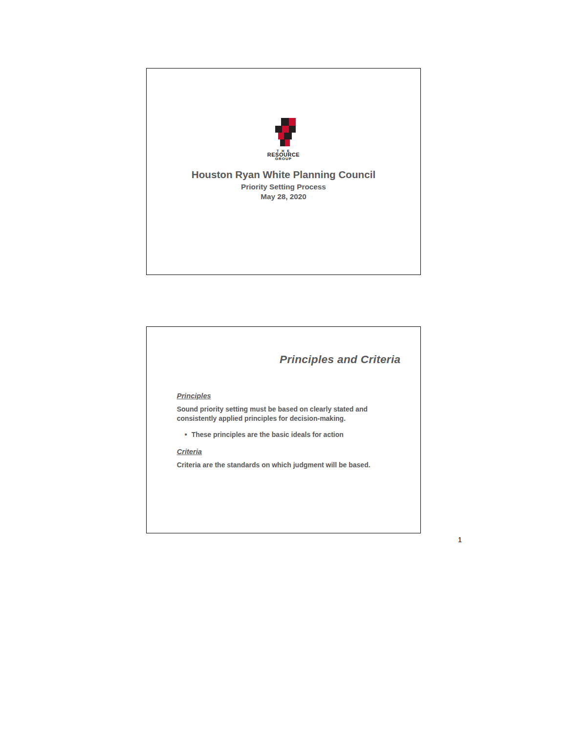T H E RESOURCE GROUP
Houston Ryan White Planning Council
Priority Setting Process
May 28, 2020
Principles and Criteria
Principles
Sound priority setting must be based on clearly stated and consistently applied principles for decision-making.
These principles are the basic ideals for action
Criteria
Criteria are the standards on which judgment will be based.
1